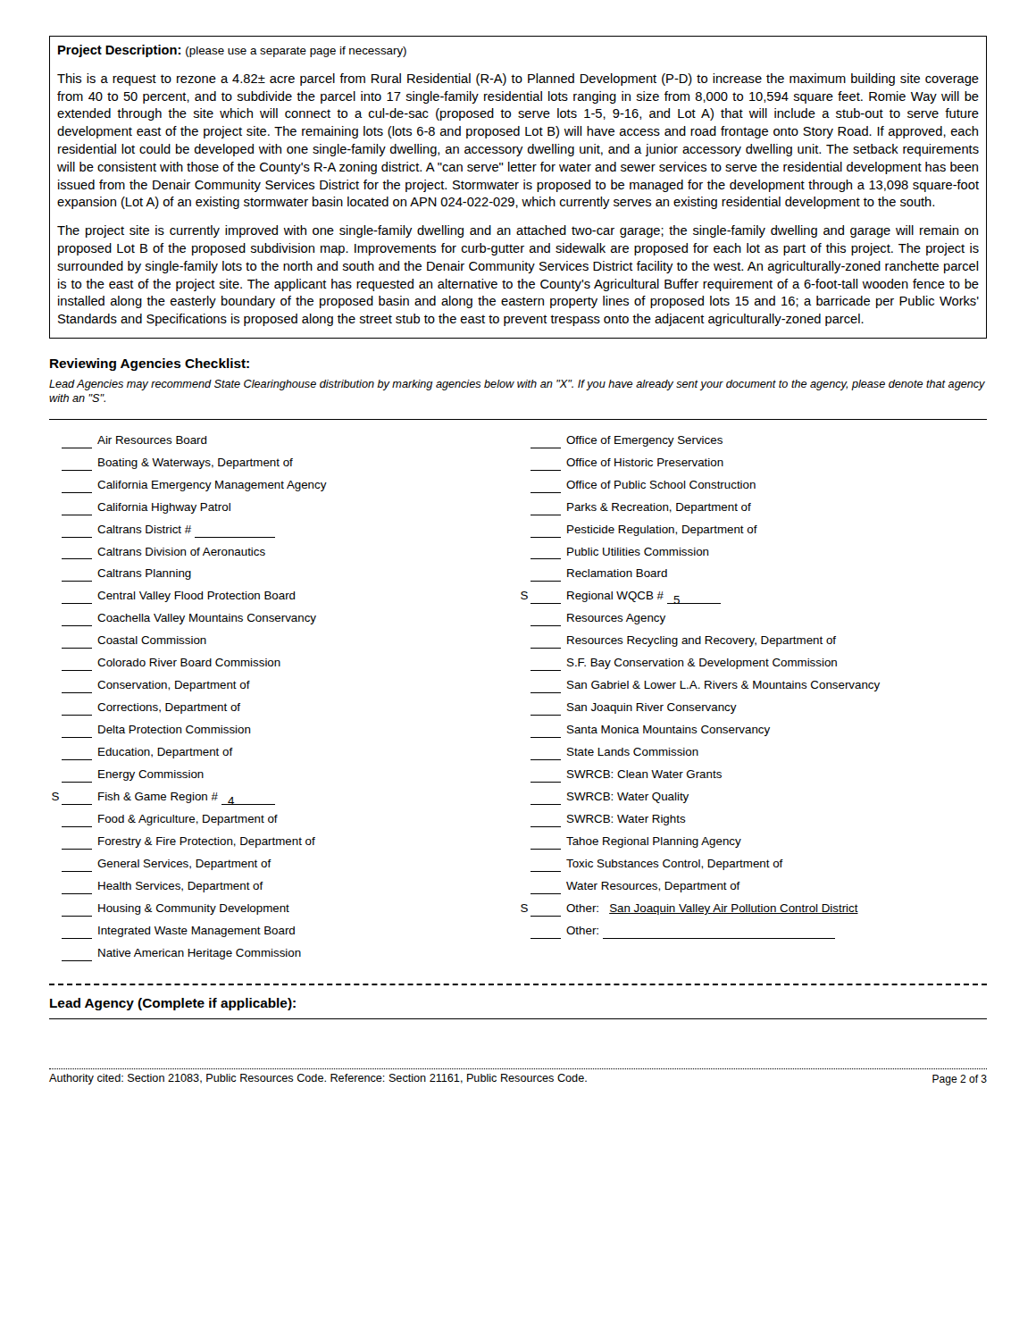Project Description: (please use a separate page if necessary)
This is a request to rezone a 4.82± acre parcel from Rural Residential (R-A) to Planned Development (P-D) to increase the maximum building site coverage from 40 to 50 percent, and to subdivide the parcel into 17 single-family residential lots ranging in size from 8,000 to 10,594 square feet. Romie Way will be extended through the site which will connect to a cul-de-sac (proposed to serve lots 1-5, 9-16, and Lot A) that will include a stub-out to serve future development east of the project site. The remaining lots (lots 6-8 and proposed Lot B) will have access and road frontage onto Story Road. If approved, each residential lot could be developed with one single-family dwelling, an accessory dwelling unit, and a junior accessory dwelling unit. The setback requirements will be consistent with those of the County's R-A zoning district. A "can serve" letter for water and sewer services to serve the residential development has been issued from the Denair Community Services District for the project. Stormwater is proposed to be managed for the development through a 13,098 square-foot expansion (Lot A) of an existing stormwater basin located on APN 024-022-029, which currently serves an existing residential development to the south.
The project site is currently improved with one single-family dwelling and an attached two-car garage; the single-family dwelling and garage will remain on proposed Lot B of the proposed subdivision map. Improvements for curb-gutter and sidewalk are proposed for each lot as part of this project. The project is surrounded by single-family lots to the north and south and the Denair Community Services District facility to the west. An agriculturally-zoned ranchette parcel is to the east of the project site. The applicant has requested an alternative to the County's Agricultural Buffer requirement of a 6-foot-tall wooden fence to be installed along the easterly boundary of the proposed basin and along the eastern property lines of proposed lots 15 and 16; a barricade per Public Works' Standards and Specifications is proposed along the street stub to the east to prevent trespass onto the adjacent agriculturally-zoned parcel.
Reviewing Agencies Checklist:
Lead Agencies may recommend State Clearinghouse distribution by marking agencies below with an "X". If you have already sent your document to the agency, please denote that agency with an "S".
| Air Resources Board Boating & Waterways, Department of California Emergency Management Agency California Highway Patrol Caltrans District # Caltrans Division of Aeronautics Caltrans Planning Central Valley Flood Protection Board Coachella Valley Mountains Conservancy Coastal Commission Colorado River Board Commission Conservation, Department of Corrections, Department of Delta Protection Commission Education, Department of Energy Commission S Fish & Game Region # 4 Food & Agriculture, Department of Forestry & Fire Protection, Department of General Services, Department of Health Services, Department of Housing & Community Development Integrated Waste Management Board Native American Heritage Commission | Office of Emergency Services Office of Historic Preservation Office of Public School Construction Parks & Recreation, Department of Pesticide Regulation, Department of Public Utilities Commission Reclamation Board S Regional WQCB # 5 Resources Agency Resources Recycling and Recovery, Department of S.F. Bay Conservation & Development Commission San Gabriel & Lower L.A. Rivers & Mountains Conservancy San Joaquin River Conservancy Santa Monica Mountains Conservancy State Lands Commission SWRCB: Clean Water Grants SWRCB: Water Quality SWRCB: Water Rights Tahoe Regional Planning Agency Toxic Substances Control, Department of Water Resources, Department of S Other: San Joaquin Valley Air Pollution Control District Other: |
Lead Agency (Complete if applicable):
Authority cited: Section 21083, Public Resources Code. Reference: Section 21161, Public Resources Code. Page 2 of 3